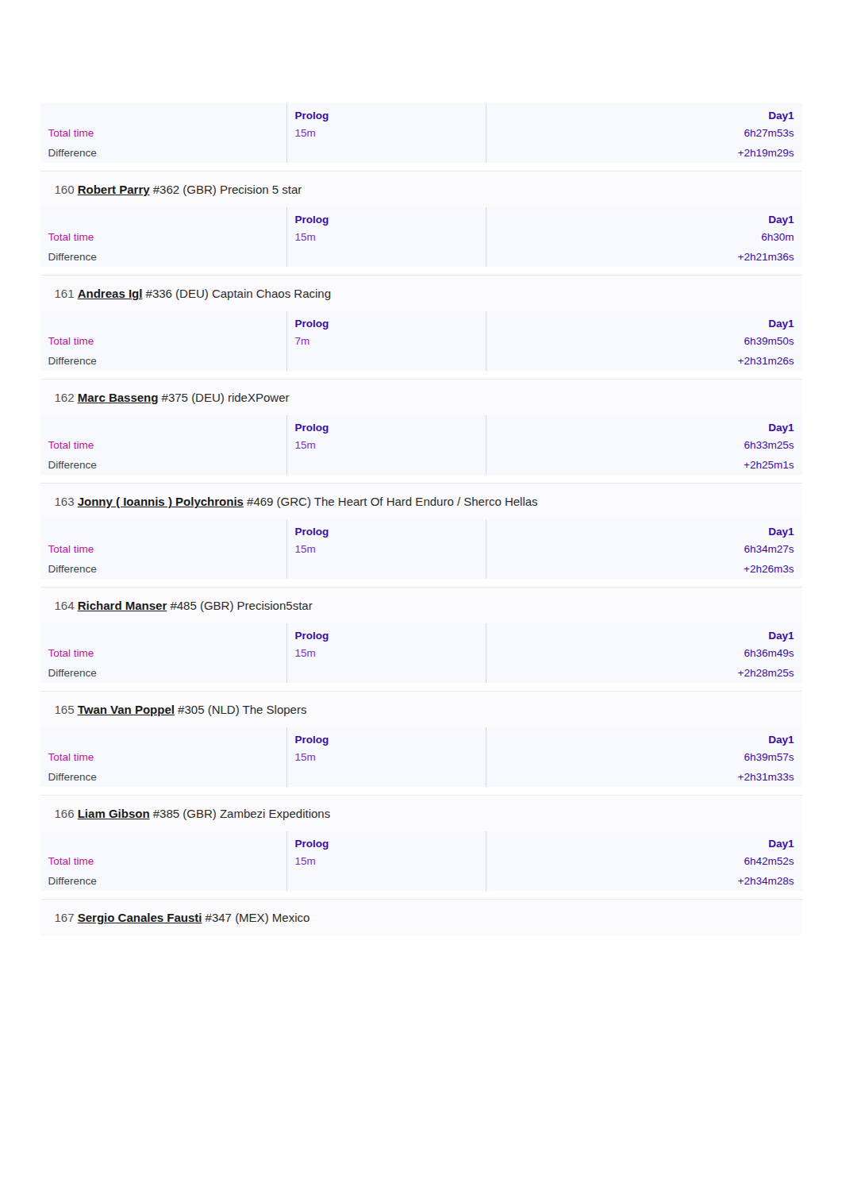| | Prolog | Day1 |
| Total time | 15m | 6h27m53s |
| Difference | | +2h19m29s |
160 Robert Parry #362 (GBR) Precision 5 star
| | Prolog | Day1 |
| Total time | 15m | 6h30m |
| Difference | | +2h21m36s |
161 Andreas Igl #336 (DEU) Captain Chaos Racing
| | Prolog | Day1 |
| Total time | 7m | 6h39m50s |
| Difference | | +2h31m26s |
162 Marc Basseng #375 (DEU) rideXPower
| | Prolog | Day1 |
| Total time | 15m | 6h33m25s |
| Difference | | +2h25m1s |
163 Jonny ( Ioannis ) Polychronis #469 (GRC) The Heart Of Hard Enduro / Sherco Hellas
| | Prolog | Day1 |
| Total time | 15m | 6h34m27s |
| Difference | | +2h26m3s |
164 Richard Manser #485 (GBR) Precision5star
| | Prolog | Day1 |
| Total time | 15m | 6h36m49s |
| Difference | | +2h28m25s |
165 Twan Van Poppel #305 (NLD) The Slopers
| | Prolog | Day1 |
| Total time | 15m | 6h39m57s |
| Difference | | +2h31m33s |
166 Liam Gibson #385 (GBR) Zambezi Expeditions
| | Prolog | Day1 |
| Total time | 15m | 6h42m52s |
| Difference | | +2h34m28s |
167 Sergio Canales Fausti #347 (MEX) Mexico